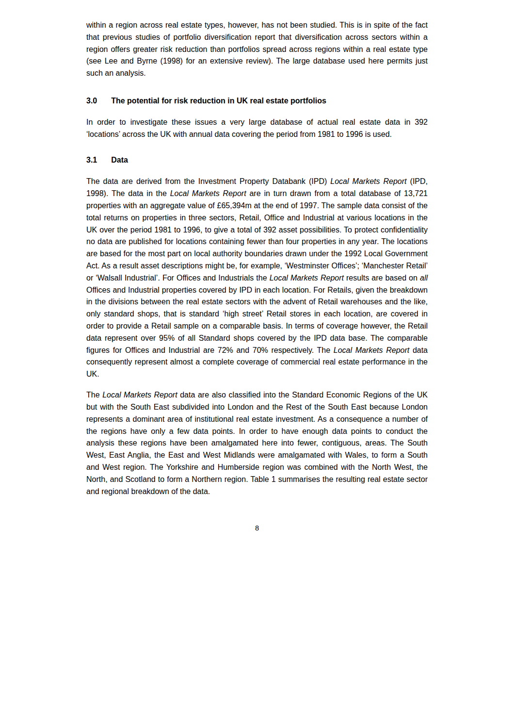within a region across real estate types, however, has not been studied. This is in spite of the fact that previous studies of portfolio diversification report that diversification across sectors within a region offers greater risk reduction than portfolios spread across regions within a real estate type (see Lee and Byrne (1998) for an extensive review). The large database used here permits just such an analysis.
3.0 The potential for risk reduction in UK real estate portfolios
In order to investigate these issues a very large database of actual real estate data in 392 ‘locations’ across the UK with annual data covering the period from 1981 to 1996 is used.
3.1 Data
The data are derived from the Investment Property Databank (IPD) Local Markets Report (IPD, 1998). The data in the Local Markets Report are in turn drawn from a total database of 13,721 properties with an aggregate value of £65,394m at the end of 1997. The sample data consist of the total returns on properties in three sectors, Retail, Office and Industrial at various locations in the UK over the period 1981 to 1996, to give a total of 392 asset possibilities. To protect confidentiality no data are published for locations containing fewer than four properties in any year. The locations are based for the most part on local authority boundaries drawn under the 1992 Local Government Act. As a result asset descriptions might be, for example, ‘Westminster Offices’; ‘Manchester Retail’ or ‘Walsall Industrial’. For Offices and Industrials the Local Markets Report results are based on all Offices and Industrial properties covered by IPD in each location. For Retails, given the breakdown in the divisions between the real estate sectors with the advent of Retail warehouses and the like, only standard shops, that is standard ‘high street’ Retail stores in each location, are covered in order to provide a Retail sample on a comparable basis. In terms of coverage however, the Retail data represent over 95% of all Standard shops covered by the IPD data base. The comparable figures for Offices and Industrial are 72% and 70% respectively. The Local Markets Report data consequently represent almost a complete coverage of commercial real estate performance in the UK.
The Local Markets Report data are also classified into the Standard Economic Regions of the UK but with the South East subdivided into London and the Rest of the South East because London represents a dominant area of institutional real estate investment. As a consequence a number of the regions have only a few data points. In order to have enough data points to conduct the analysis these regions have been amalgamated here into fewer, contiguous, areas. The South West, East Anglia, the East and West Midlands were amalgamated with Wales, to form a South and West region. The Yorkshire and Humberside region was combined with the North West, the North, and Scotland to form a Northern region. Table 1 summarises the resulting real estate sector and regional breakdown of the data.
8